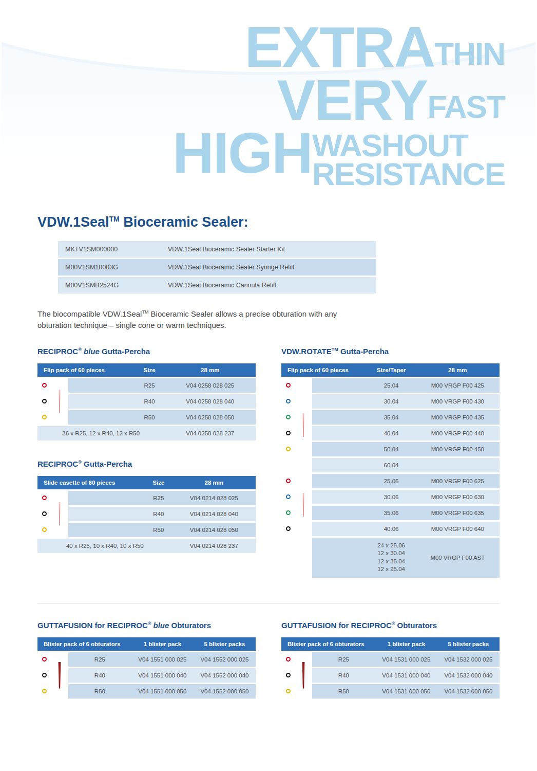EXTRA THIN VERY FAST HIGH WASHOUT RESISTANCE
VDW.1SealTM Bioceramic Sealer:
| MKTV1SM000000 | VDW.1Seal Bioceramic Sealer Starter Kit |
| M00V1SM10003G | VDW.1Seal Bioceramic Sealer Syringe Refill |
| M00V1SMB2524G | VDW.1Seal Bioceramic Cannula Refill |
The biocompatible VDW.1SealTM Bioceramic Sealer allows a precise obturation with any obturation technique – single cone or warm techniques.
RECIPROC® blue Gutta-Percha
| Flip pack of 60 pieces | Size | 28 mm |
| --- | --- | --- |
| | | | R25 | V04 0258 028 025 |
| | | R40 | V04 0258 028 040 |
| | | R50 | V04 0258 028 050 |
| 36 x R25, 12 x R40, 12 x R50 | V04 0258 028 237 |
RECIPROC® Gutta-Percha
| Slide casette of 60 pieces | Size | 28 mm |
| --- | --- | --- |
| | | | R25 | V04 0214 028 025 |
| | | R40 | V04 0214 028 040 |
| | | R50 | V04 0214 028 050 |
| 40 x R25, 10 x R40, 10 x R50 | V04 0214 028 237 |
VDW.ROTATETM Gutta-Percha
| Flip pack of 60 pieces | Size/Taper | 28 mm |
| --- | --- | --- |
| | | | 25.04 | M00 VRGP F00 425 |
| | | 30.04 | M00 VRGP F00 430 |
| | | 35.04 | M00 VRGP F00 435 |
| | | 40.04 | M00 VRGP F00 440 |
| | | 50.04 | M00 VRGP F00 450 |
| | | 60.04 | |
| | | | 25.06 | M00 VRGP F00 625 |
| | | 30.06 | M00 VRGP F00 630 |
| | | 35.06 | M00 VRGP F00 635 |
| | | 40.06 | M00 VRGP F00 640 |
| | | | 24 x 25.06 12 x 30.04 12 x 35.04 12 x 25.04 | M00 VRGP F00 AST |
GUTTAFUSION for RECIPROC® blue Obturators
| Blister pack of 6 obturators | 1 blister pack | 5 blister packs |
| --- | --- | --- |
| | | R25 | V04 1551 000 025 | V04 1552 000 025 |
| | R40 | V04 1551 000 040 | V04 1552 000 040 |
| | R50 | V04 1551 000 050 | V04 1552 000 050 |
GUTTAFUSION for RECIPROC® Obturators
| Blister pack of 6 obturators | 1 blister pack | 5 blister packs |
| --- | --- | --- |
| | | R25 | V04 1531 000 025 | V04 1532 000 025 |
| | R40 | V04 1531 000 040 | V04 1532 000 040 |
| | R50 | V04 1531 000 050 | V04 1532 000 050 |